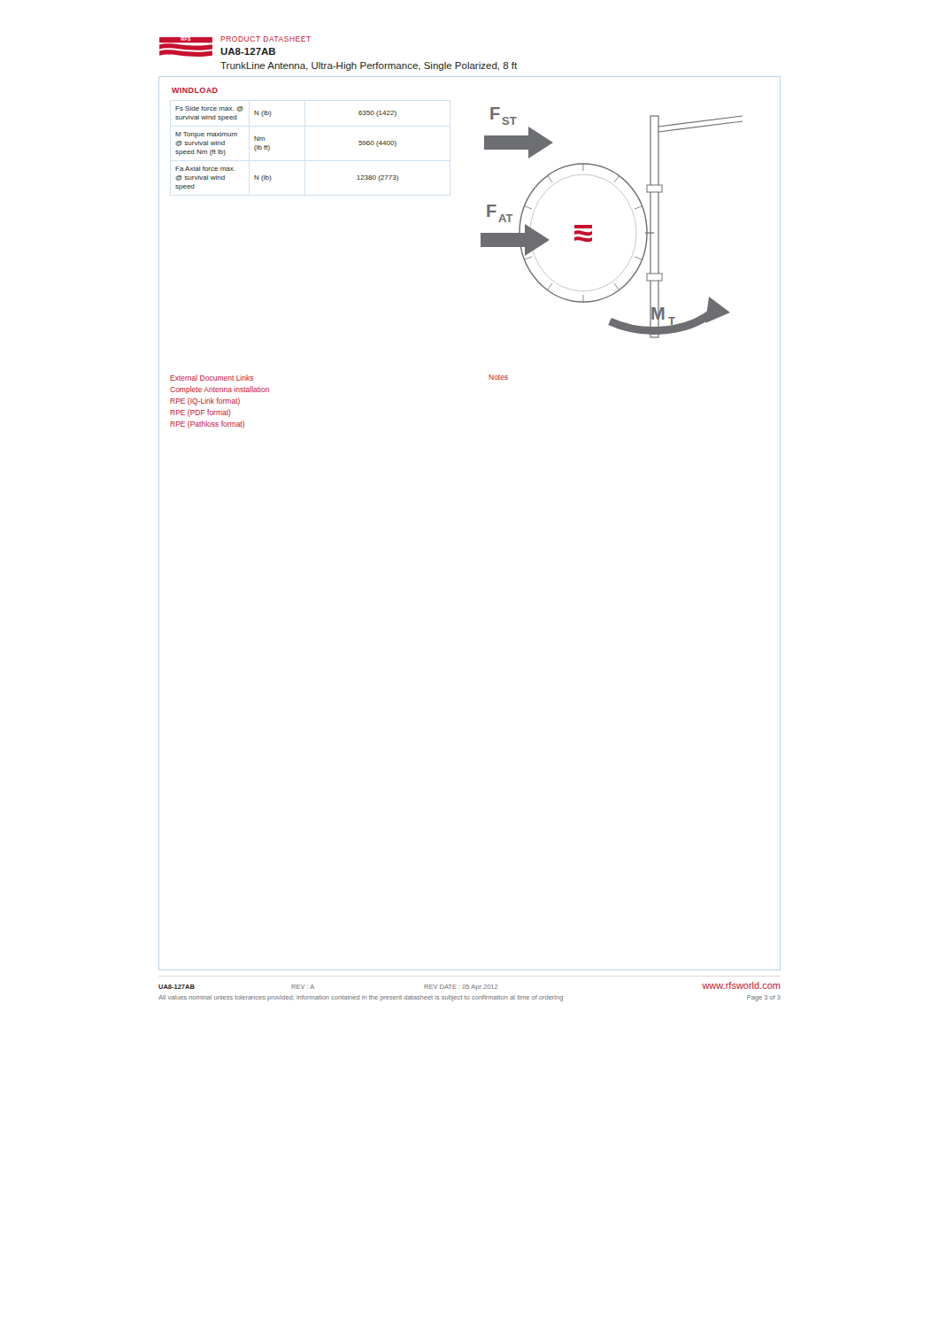RFS
PRODUCT DATASHEET
UA8-127AB
TrunkLine Antenna, Ultra-High Performance, Single Polarized, 8 ft
WINDLOAD
| Fs Side force max. @ survival wind speed | N (lb) | 6350 (1422) |
| M Torque maximum @ survival wind speed Nm (ft lb) | Nm (lb ft) | 5960 (4400) |
| Fa Axial force max. @ survival wind speed | N (lb) | 12380 (2773) |
F ST F AT M T
External Document Links Complete Antenna installation RPE (IQ-Link format) RPE (PDF format) RPE (Pathloss format)
Notes
UA8-127AB
REV : A
REV DATE : 05 Apr 2012
www.rfsworld.com
All values nominal unless tolerances provided; information contained in the present datasheet is subject to confirmation at time of ordering
Page 3 of 3